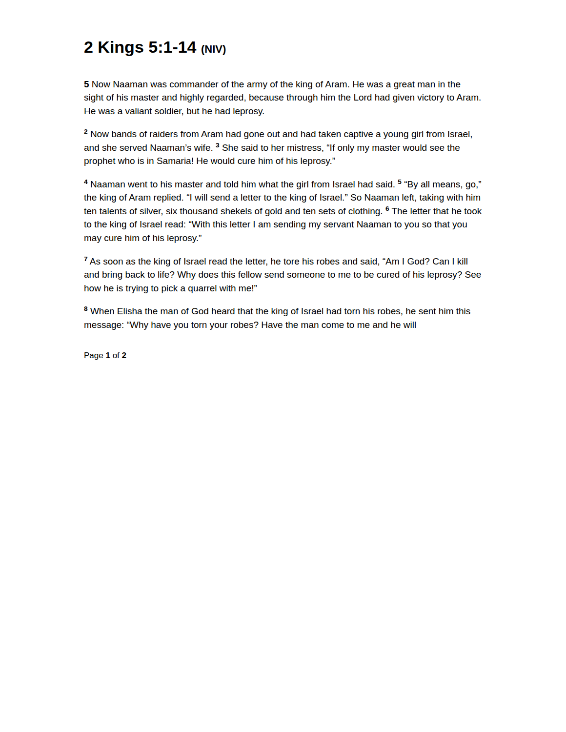2 Kings 5:1-14 (NIV)
5 Now Naaman was commander of the army of the king of Aram. He was a great man in the sight of his master and highly regarded, because through him the Lord had given victory to Aram. He was a valiant soldier, but he had leprosy.
2 Now bands of raiders from Aram had gone out and had taken captive a young girl from Israel, and she served Naaman’s wife. 3 She said to her mistress, “If only my master would see the prophet who is in Samaria! He would cure him of his leprosy.”
4 Naaman went to his master and told him what the girl from Israel had said. 5 “By all means, go,” the king of Aram replied. “I will send a letter to the king of Israel.” So Naaman left, taking with him ten talents of silver, six thousand shekels of gold and ten sets of clothing. 6 The letter that he took to the king of Israel read: “With this letter I am sending my servant Naaman to you so that you may cure him of his leprosy.”
7 As soon as the king of Israel read the letter, he tore his robes and said, “Am I God? Can I kill and bring back to life? Why does this fellow send someone to me to be cured of his leprosy? See how he is trying to pick a quarrel with me!”
8 When Elisha the man of God heard that the king of Israel had torn his robes, he sent him this message: “Why have you torn your robes? Have the man come to me and he will
Page 1 of 2